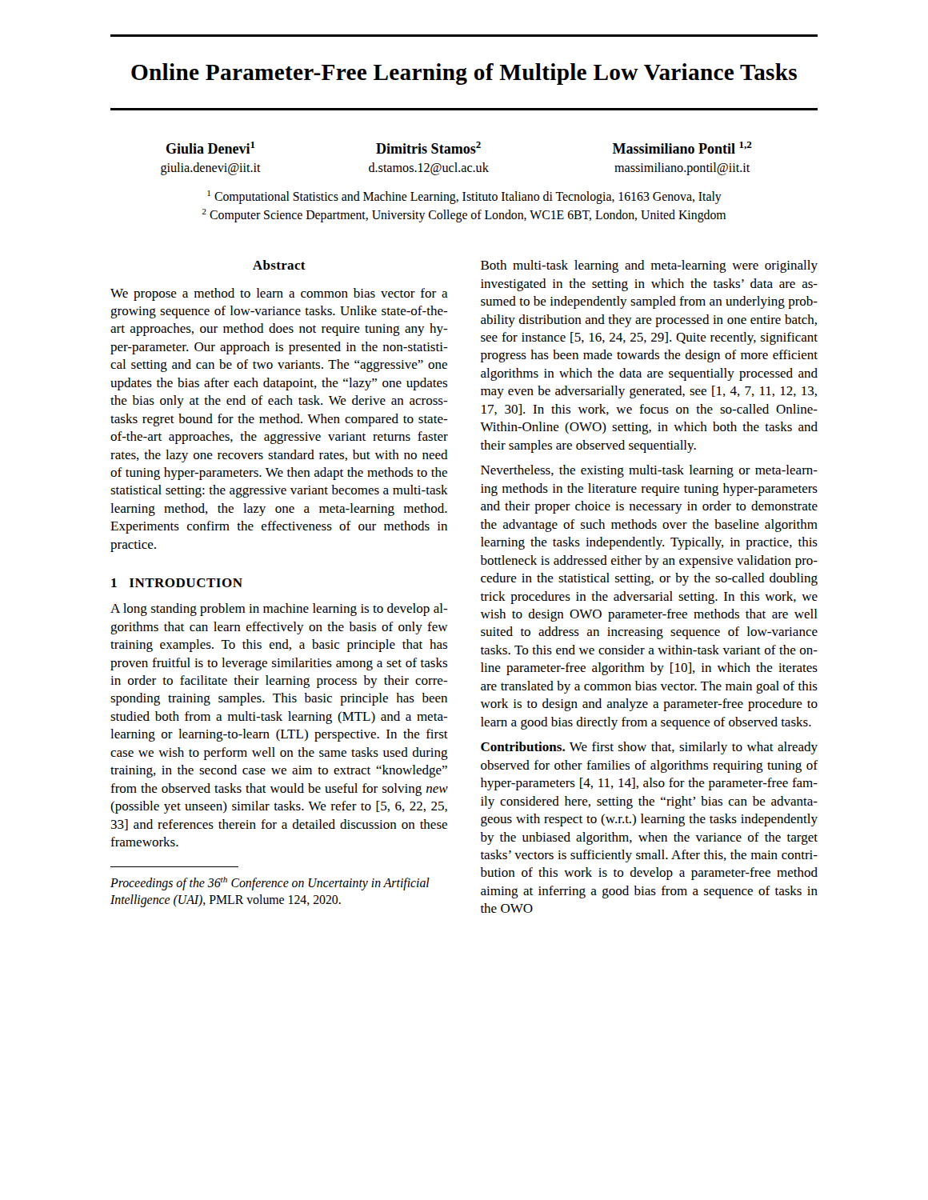Online Parameter-Free Learning of Multiple Low Variance Tasks
| Giulia Denevi 1 giulia.denevi@iit.it | Dimitris Stamos 2 d.stamos.12@ucl.ac.uk | Massimiliano Pontil 1,2 massimiliano.pontil@iit.it |
1 Computational Statistics and Machine Learning, Istituto Italiano di Tecnologia, 16163 Genova, Italy
2 Computer Science Department, University College of London, WC1E 6BT, London, United Kingdom
Abstract
We propose a method to learn a common bias vector for a growing sequence of low-variance tasks. Unlike state-of-the-art approaches, our method does not require tuning any hyper-parameter. Our approach is presented in the non-statistical setting and can be of two variants. The “aggressive” one updates the bias after each datapoint, the “lazy” one updates the bias only at the end of each task. We derive an across-tasks regret bound for the method. When compared to state-of-the-art approaches, the aggressive variant returns faster rates, the lazy one recovers standard rates, but with no need of tuning hyper-parameters. We then adapt the methods to the statistical setting: the aggressive variant becomes a multi-task learning method, the lazy one a meta-learning method. Experiments confirm the effectiveness of our methods in practice.
1 INTRODUCTION
A long standing problem in machine learning is to develop algorithms that can learn effectively on the basis of only few training examples. To this end, a basic principle that has proven fruitful is to leverage similarities among a set of tasks in order to facilitate their learning process by their corresponding training samples. This basic principle has been studied both from a multi-task learning (MTL) and a meta-learning or learning-to-learn (LTL) perspective. In the first case we wish to perform well on the same tasks used during training, in the second case we aim to extract “knowledge” from the observed tasks that would be useful for solving new (possible yet unseen) similar tasks. We refer to [5, 6, 22, 25, 33] and references therein for a detailed discussion on these frameworks.
Proceedings of the 36th Conference on Uncertainty in Artificial Intelligence (UAI), PMLR volume 124, 2020.
Both multi-task learning and meta-learning were originally investigated in the setting in which the tasks’ data are assumed to be independently sampled from an underlying probability distribution and they are processed in one entire batch, see for instance [5, 16, 24, 25, 29]. Quite recently, significant progress has been made towards the design of more efficient algorithms in which the data are sequentially processed and may even be adversarially generated, see [1, 4, 7, 11, 12, 13, 17, 30]. In this work, we focus on the so-called Online-Within-Online (OWO) setting, in which both the tasks and their samples are observed sequentially.
Nevertheless, the existing multi-task learning or meta-learning methods in the literature require tuning hyper-parameters and their proper choice is necessary in order to demonstrate the advantage of such methods over the baseline algorithm learning the tasks independently. Typically, in practice, this bottleneck is addressed either by an expensive validation procedure in the statistical setting, or by the so-called doubling trick procedures in the adversarial setting. In this work, we wish to design OWO parameter-free methods that are well suited to address an increasing sequence of low-variance tasks. To this end we consider a within-task variant of the online parameter-free algorithm by [10], in which the iterates are translated by a common bias vector. The main goal of this work is to design and analyze a parameter-free procedure to learn a good bias directly from a sequence of observed tasks.
Contributions. We first show that, similarly to what already observed for other families of algorithms requiring tuning of hyper-parameters [4, 11, 14], also for the parameter-free family considered here, setting the “right’ bias can be advantageous with respect to (w.r.t.) learning the tasks independently by the unbiased algorithm, when the variance of the target tasks’ vectors is sufficiently small. After this, the main contribution of this work is to develop a parameter-free method aiming at inferring a good bias from a sequence of tasks in the OWO